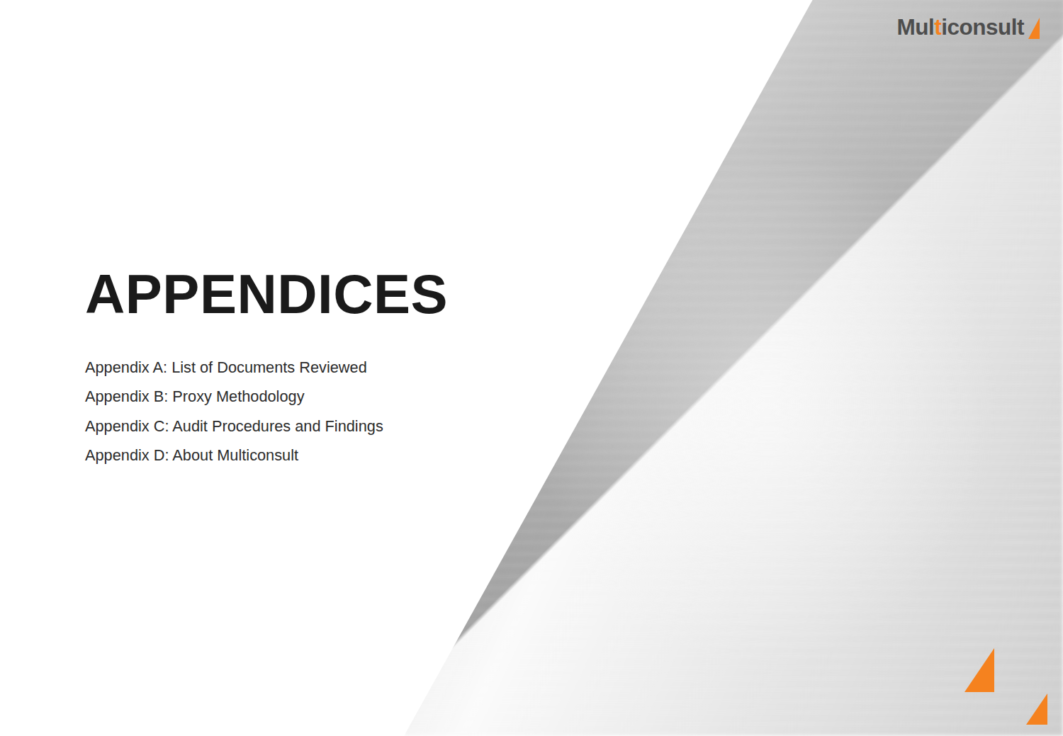Multiconsult
APPENDICES
Appendix A: List of Documents Reviewed
Appendix B: Proxy Methodology
Appendix C: Audit Procedures and Findings
Appendix D: About Multiconsult